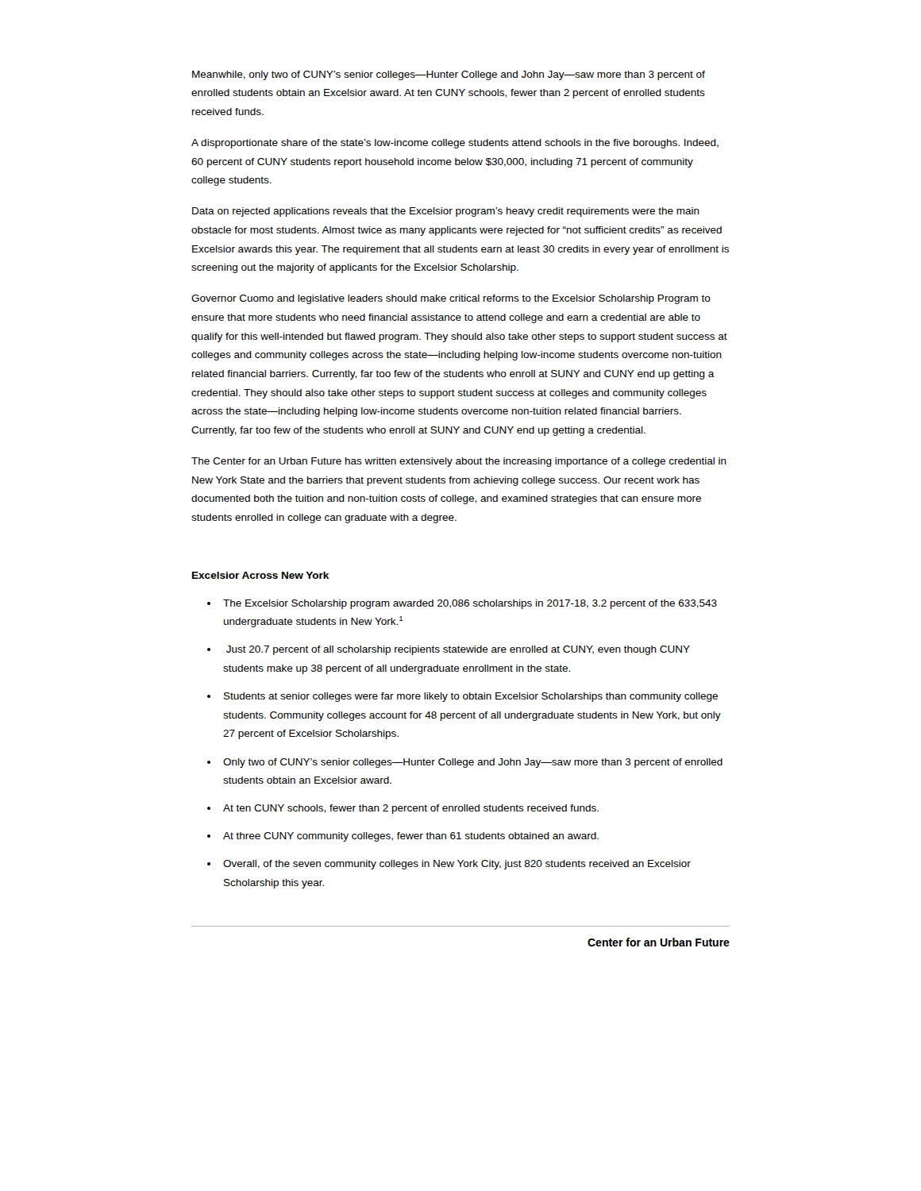Meanwhile, only two of CUNY’s senior colleges—Hunter College and John Jay—saw more than 3 percent of enrolled students obtain an Excelsior award. At ten CUNY schools, fewer than 2 percent of enrolled students received funds.
A disproportionate share of the state’s low-income college students attend schools in the five boroughs. Indeed, 60 percent of CUNY students report household income below $30,000, including 71 percent of community college students.
Data on rejected applications reveals that the Excelsior program’s heavy credit requirements were the main obstacle for most students. Almost twice as many applicants were rejected for “not sufficient credits” as received Excelsior awards this year. The requirement that all students earn at least 30 credits in every year of enrollment is screening out the majority of applicants for the Excelsior Scholarship.
Governor Cuomo and legislative leaders should make critical reforms to the Excelsior Scholarship Program to ensure that more students who need financial assistance to attend college and earn a credential are able to qualify for this well-intended but flawed program. They should also take other steps to support student success at colleges and community colleges across the state—including helping low-income students overcome non-tuition related financial barriers. Currently, far too few of the students who enroll at SUNY and CUNY end up getting a credential. They should also take other steps to support student success at colleges and community colleges across the state—including helping low-income students overcome non-tuition related financial barriers. Currently, far too few of the students who enroll at SUNY and CUNY end up getting a credential.
The Center for an Urban Future has written extensively about the increasing importance of a college credential in New York State and the barriers that prevent students from achieving college success. Our recent work has documented both the tuition and non-tuition costs of college, and examined strategies that can ensure more students enrolled in college can graduate with a degree.
Excelsior Across New York
The Excelsior Scholarship program awarded 20,086 scholarships in 2017-18, 3.2 percent of the 633,543 undergraduate students in New York.1
Just 20.7 percent of all scholarship recipients statewide are enrolled at CUNY, even though CUNY students make up 38 percent of all undergraduate enrollment in the state.
Students at senior colleges were far more likely to obtain Excelsior Scholarships than community college students. Community colleges account for 48 percent of all undergraduate students in New York, but only 27 percent of Excelsior Scholarships.
Only two of CUNY’s senior colleges—Hunter College and John Jay—saw more than 3 percent of enrolled students obtain an Excelsior award.
At ten CUNY schools, fewer than 2 percent of enrolled students received funds.
At three CUNY community colleges, fewer than 61 students obtained an award.
Overall, of the seven community colleges in New York City, just 820 students received an Excelsior Scholarship this year.
Center for an Urban Future